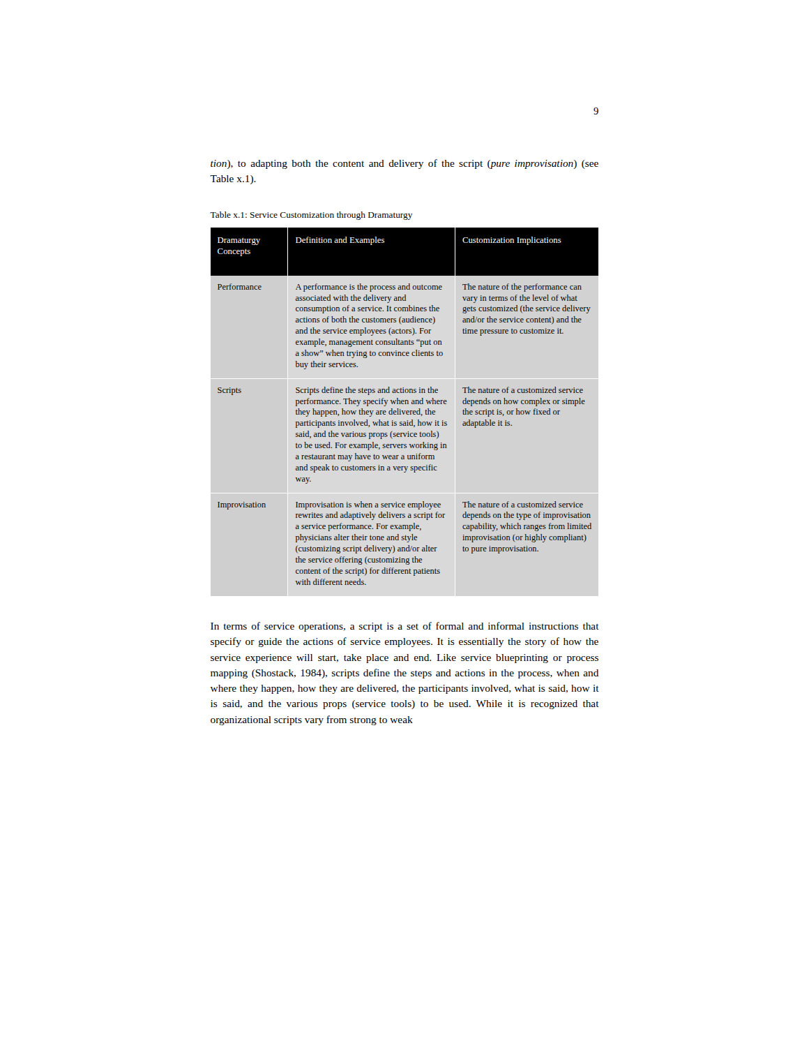9
tion), to adapting both the content and delivery of the script (pure improvisation) (see Table x.1).
Table x.1: Service Customization through Dramaturgy
| Dramaturgy Concepts | Definition and Examples | Customization Implications |
| --- | --- | --- |
| Performance | A performance is the process and outcome associated with the delivery and consumption of a service. It combines the actions of both the customers (audience) and the service employees (actors). For example, management consultants “put on a show” when trying to convince clients to buy their services. | The nature of the performance can vary in terms of the level of what gets customized (the service delivery and/or the service content) and the time pressure to customize it. |
| Scripts | Scripts define the steps and actions in the performance. They specify when and where they happen, how they are delivered, the participants involved, what is said, how it is said, and the various props (service tools) to be used. For example, servers working in a restaurant may have to wear a uniform and speak to customers in a very specific way. | The nature of a customized service depends on how complex or simple the script is, or how fixed or adaptable it is. |
| Improvisation | Improvisation is when a service employee rewrites and adaptively delivers a script for a service performance. For example, physicians alter their tone and style (customizing script delivery) and/or alter the service offering (customizing the content of the script) for different patients with different needs. | The nature of a customized service depends on the type of improvisation capability, which ranges from limited improvisation (or highly compliant) to pure improvisation. |
In terms of service operations, a script is a set of formal and informal instructions that specify or guide the actions of service employees. It is essentially the story of how the service experience will start, take place and end. Like service blueprinting or process mapping (Shostack, 1984), scripts define the steps and actions in the process, when and where they happen, how they are delivered, the participants involved, what is said, how it is said, and the various props (service tools) to be used. While it is recognized that organizational scripts vary from strong to weak